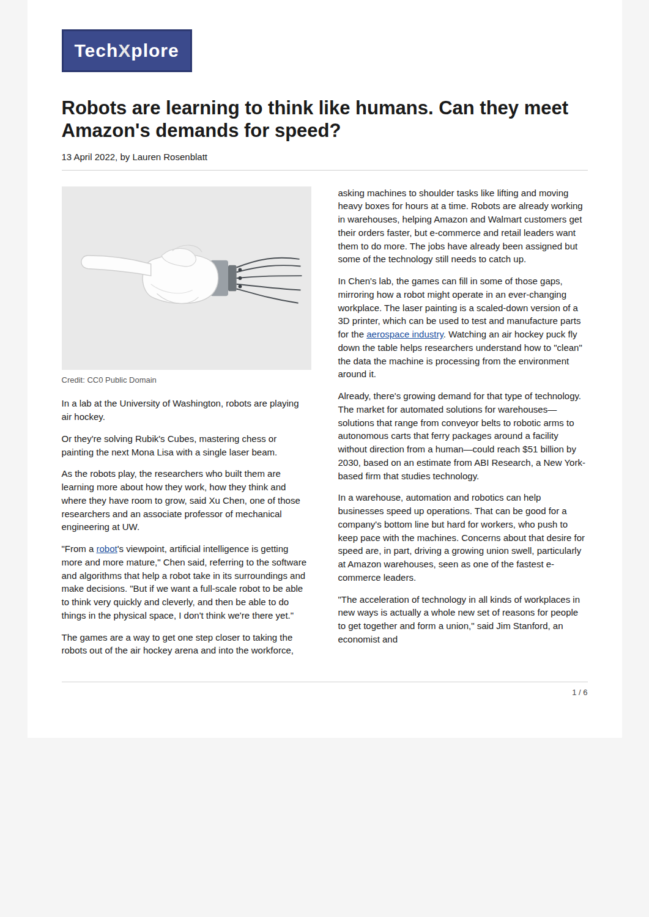TechXplore
Robots are learning to think like humans. Can they meet Amazon's demands for speed?
13 April 2022, by Lauren Rosenblatt
Credit: CC0 Public Domain
In a lab at the University of Washington, robots are playing air hockey.
Or they're solving Rubik's Cubes, mastering chess or painting the next Mona Lisa with a single laser beam.
As the robots play, the researchers who built them are learning more about how they work, how they think and where they have room to grow, said Xu Chen, one of those researchers and an associate professor of mechanical engineering at UW.
"From a robot's viewpoint, artificial intelligence is getting more and more mature," Chen said, referring to the software and algorithms that help a robot take in its surroundings and make decisions. "But if we want a full-scale robot to be able to think very quickly and cleverly, and then be able to do things in the physical space, I don't think we're there yet."
The games are a way to get one step closer to taking the robots out of the air hockey arena and into the workforce, asking machines to shoulder tasks like lifting and moving heavy boxes for hours at a time. Robots are already working in warehouses, helping Amazon and Walmart customers get their orders faster, but e-commerce and retail leaders want them to do more. The jobs have already been assigned but some of the technology still needs to catch up.
In Chen's lab, the games can fill in some of those gaps, mirroring how a robot might operate in an ever-changing workplace. The laser painting is a scaled-down version of a 3D printer, which can be used to test and manufacture parts for the aerospace industry. Watching an air hockey puck fly down the table helps researchers understand how to "clean" the data the machine is processing from the environment around it.
Already, there's growing demand for that type of technology. The market for automated solutions for warehouses—solutions that range from conveyor belts to robotic arms to autonomous carts that ferry packages around a facility without direction from a human—could reach $51 billion by 2030, based on an estimate from ABI Research, a New York-based firm that studies technology.
In a warehouse, automation and robotics can help businesses speed up operations. That can be good for a company's bottom line but hard for workers, who push to keep pace with the machines. Concerns about that desire for speed are, in part, driving a growing union swell, particularly at Amazon warehouses, seen as one of the fastest e-commerce leaders.
"The acceleration of technology in all kinds of workplaces in new ways is actually a whole new set of reasons for people to get together and form a union," said Jim Stanford, an economist and
1 / 6